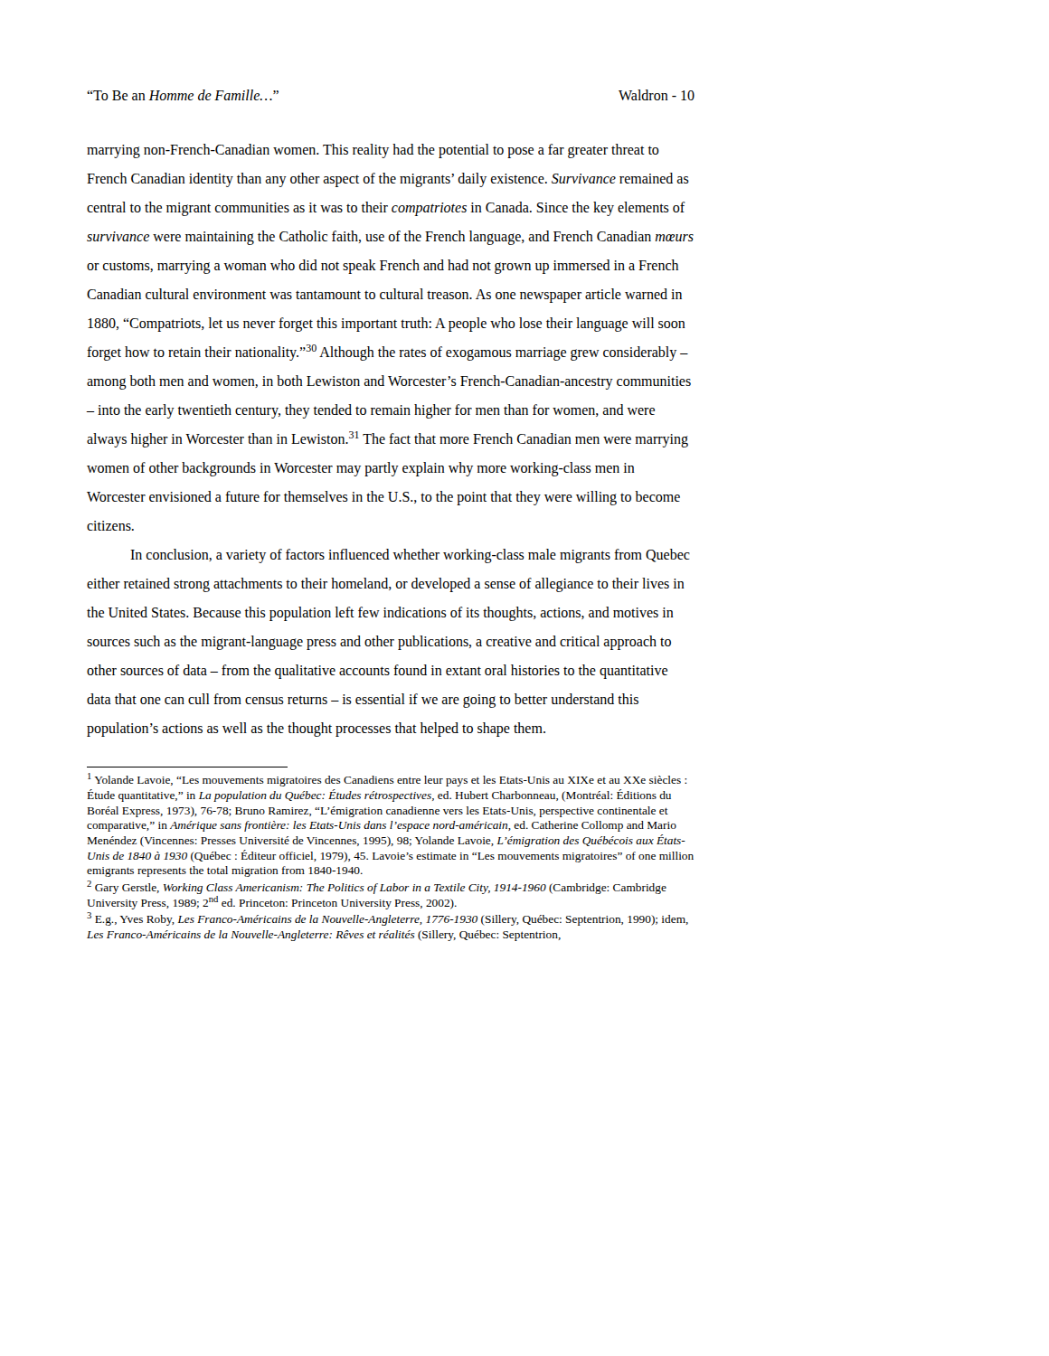“To Be an Homme de Famille…”
Waldron - 10
marrying non-French-Canadian women. This reality had the potential to pose a far greater threat to French Canadian identity than any other aspect of the migrants’ daily existence. Survivance remained as central to the migrant communities as it was to their compatriotes in Canada. Since the key elements of survivance were maintaining the Catholic faith, use of the French language, and French Canadian mœurs or customs, marrying a woman who did not speak French and had not grown up immersed in a French Canadian cultural environment was tantamount to cultural treason. As one newspaper article warned in 1880, “Compatriots, let us never forget this important truth: A people who lose their language will soon forget how to retain their nationality.”30 Although the rates of exogamous marriage grew considerably – among both men and women, in both Lewiston and Worcester’s French-Canadian-ancestry communities – into the early twentieth century, they tended to remain higher for men than for women, and were always higher in Worcester than in Lewiston.31 The fact that more French Canadian men were marrying women of other backgrounds in Worcester may partly explain why more working-class men in Worcester envisioned a future for themselves in the U.S., to the point that they were willing to become citizens.
In conclusion, a variety of factors influenced whether working-class male migrants from Quebec either retained strong attachments to their homeland, or developed a sense of allegiance to their lives in the United States. Because this population left few indications of its thoughts, actions, and motives in sources such as the migrant-language press and other publications, a creative and critical approach to other sources of data – from the qualitative accounts found in extant oral histories to the quantitative data that one can cull from census returns – is essential if we are going to better understand this population’s actions as well as the thought processes that helped to shape them.
1 Yolande Lavoie, “Les mouvements migratoires des Canadiens entre leur pays et les Etats-Unis au XIXe et au XXe siècles : Étude quantitative,” in La population du Québec: Études rétrospectives, ed. Hubert Charbonneau, (Montréal: Éditions du Boréal Express, 1973), 76-78; Bruno Ramirez, “L’émigration canadienne vers les Etats-Unis, perspective continentale et comparative,” in Amérique sans frontière: les Etats-Unis dans l’espace nord-américain, ed. Catherine Collomp and Mario Menéndez (Vincennes: Presses Université de Vincennes, 1995), 98; Yolande Lavoie, L’émigration des Québécois aux États-Unis de 1840 à 1930 (Québec : Éditeur officiel, 1979), 45. Lavoie’s estimate in “Les mouvements migratoires” of one million emigrants represents the total migration from 1840-1940.
2 Gary Gerstle, Working Class Americanism: The Politics of Labor in a Textile City, 1914-1960 (Cambridge: Cambridge University Press, 1989; 2nd ed. Princeton: Princeton University Press, 2002).
3 E.g., Yves Roby, Les Franco-Américains de la Nouvelle-Angleterre, 1776-1930 (Sillery, Québec: Septentrion, 1990); idem, Les Franco-Américains de la Nouvelle-Angleterre: Rêves et réalités (Sillery, Québec: Septentrion,